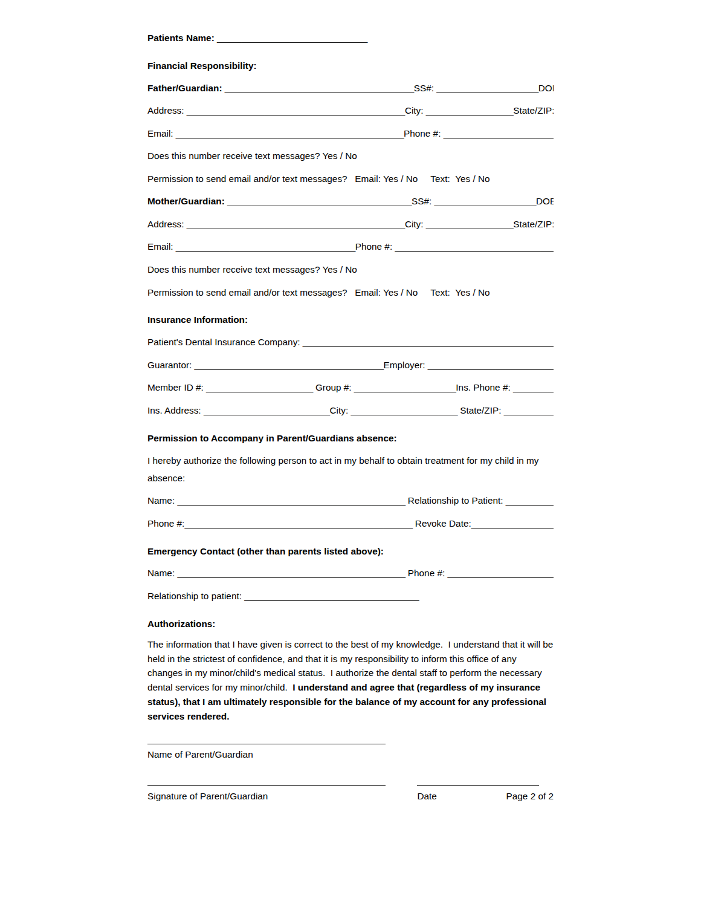Patients Name: _______________________________
Financial Responsibility:
Father/Guardian: _______________________________________SS#: _____________________DOB: ______________
Address: _____________________________________________City: __________________State/ZIP: __________________
Email: _______________________________________________Phone #: _______________________________________________
Does this number receive text messages? Yes / No
Permission to send email and/or text messages? Email: Yes / No Text: Yes / No
Mother/Guardian: ______________________________________SS#: _____________________DOB: ___________
Address: _____________________________________________City: __________________State/ZIP: __________________
Email: _____________________________________Phone #: _______________________________________________
Does this number receive text messages? Yes / No
Permission to send email and/or text messages? Email: Yes / No Text: Yes / No
Insurance Information:
Patient's Dental Insurance Company: _______________________________________________________________
Guarantor: _______________________________________Employer: _______________________________________
Member ID #: ______________________ Group #: _____________________Ins. Phone #: ________________________
Ins. Address: __________________________City: ______________________ State/ZIP: ______________________
Permission to Accompany in Parent/Guardians absence:
I hereby authorize the following person to act in my behalf to obtain treatment for my child in my absence:
Name: _______________________________________________ Relationship to Patient: _______________________
Phone #:_______________________________________________ Revoke Date:______________________________
Emergency Contact (other than parents listed above):
Name: _______________________________________________ Phone #: _____________________________
Relationship to patient: ____________________________________
Authorizations:
The information that I have given is correct to the best of my knowledge. I understand that it will be held in the strictest of confidence, and that it is my responsibility to inform this office of any changes in my minor/child's medical status. I authorize the dental staff to perform the necessary dental services for my minor/child. I understand and agree that (regardless of my insurance status), that I am ultimately responsible for the balance of my account for any professional services rendered.
Name of Parent/Guardian
Signature of Parent/Guardian
Date
Page 2 of 2